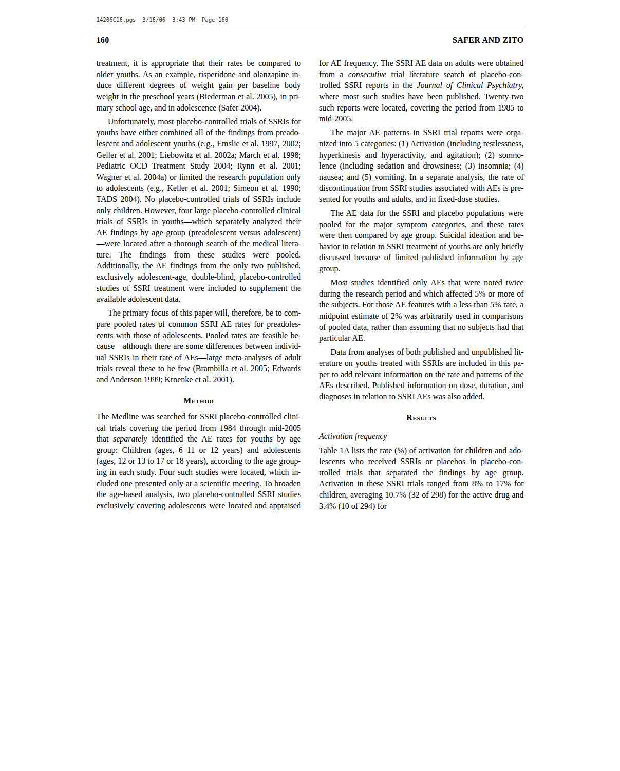14206C16.pgs 3/16/06 3:43 PM Page 160
160 SAFER AND ZITO
treatment, it is appropriate that their rates be compared to older youths. As an example, risperidone and olanzapine induce different degrees of weight gain per baseline body weight in the preschool years (Biederman et al. 2005), in primary school age, and in adolescence (Safer 2004).
Unfortunately, most placebo-controlled trials of SSRIs for youths have either combined all of the findings from preadolescent and adolescent youths (e.g., Emslie et al. 1997, 2002; Geller et al. 2001; Liebowitz et al. 2002a; March et al. 1998; Pediatric OCD Treatment Study 2004; Rynn et al. 2001; Wagner et al. 2004a) or limited the research population only to adolescents (e.g., Keller et al. 2001; Simeon et al. 1990; TADS 2004). No placebo-controlled trials of SSRIs include only children. However, four large placebo-controlled clinical trials of SSRIs in youths—which separately analyzed their AE findings by age group (preadolescent versus adolescent)—were located after a thorough search of the medical literature. The findings from these studies were pooled. Additionally, the AE findings from the only two published, exclusively adolescent-age, double-blind, placebo-controlled studies of SSRI treatment were included to supplement the available adolescent data.
The primary focus of this paper will, therefore, be to compare pooled rates of common SSRI AE rates for preadolescents with those of adolescents. Pooled rates are feasible because—although there are some differences between individual SSRIs in their rate of AEs—large meta-analyses of adult trials reveal these to be few (Brambilla et al. 2005; Edwards and Anderson 1999; Kroenke et al. 2001).
Method
The Medline was searched for SSRI placebo-controlled clinical trials covering the period from 1984 through mid-2005 that separately identified the AE rates for youths by age group: Children (ages, 6–11 or 12 years) and adolescents (ages, 12 or 13 to 17 or 18 years), according to the age grouping in each study. Four such studies were located, which included one presented only at a scientific meeting. To broaden the age-based analysis, two placebo-controlled SSRI studies exclusively covering adolescents were located and appraised for AE frequency. The SSRI AE data on adults were obtained from a consecutive trial literature search of placebo-controlled SSRI reports in the Journal of Clinical Psychiatry, where most such studies have been published. Twenty-two such reports were located, covering the period from 1985 to mid-2005.
The major AE patterns in SSRI trial reports were organized into 5 categories: (1) Activation (including restlessness, hyperkinesis and hyperactivity, and agitation); (2) somnolence (including sedation and drowsiness; (3) insomnia; (4) nausea; and (5) vomiting. In a separate analysis, the rate of discontinuation from SSRI studies associated with AEs is presented for youths and adults, and in fixed-dose studies.
The AE data for the SSRI and placebo populations were pooled for the major symptom categories, and these rates were then compared by age group. Suicidal ideation and behavior in relation to SSRI treatment of youths are only briefly discussed because of limited published information by age group.
Most studies identified only AEs that were noted twice during the research period and which affected 5% or more of the subjects. For those AE features with a less than 5% rate, a midpoint estimate of 2% was arbitrarily used in comparisons of pooled data, rather than assuming that no subjects had that particular AE.
Data from analyses of both published and unpublished literature on youths treated with SSRIs are included in this paper to add relevant information on the rate and patterns of the AEs described. Published information on dose, duration, and diagnoses in relation to SSRI AEs was also added.
Results
Activation frequency
Table 1A lists the rate (%) of activation for children and adolescents who received SSRIs or placebos in placebo-controlled trials that separated the findings by age group. Activation in these SSRI trials ranged from 8% to 17% for children, averaging 10.7% (32 of 298) for the active drug and 3.4% (10 of 294) for